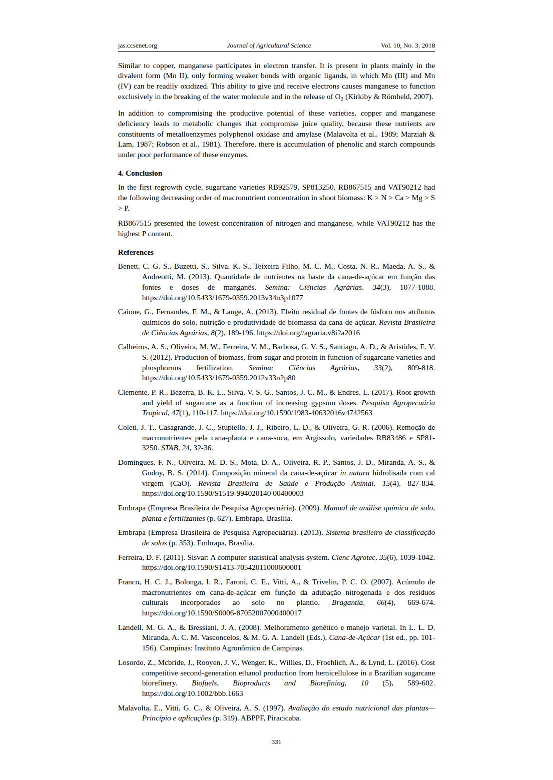jas.ccsenet.org
Journal of Agricultural Science
Vol. 10, No. 3; 2018
Similar to copper, manganese participates in electron transfer. It is present in plants mainly in the divalent form (Mn II), only forming weaker bonds with organic ligands, in which Mn (III) and Mn (IV) can be readily oxidized. This ability to give and receive electrons causes manganese to function exclusively in the breaking of the water molecule and in the release of O2 (Kirkiby & Römheld, 2007).
In addition to compromising the productive potential of these varieties, copper and manganese deficiency leads to metabolic changes that compromise juice quality, because these nutrients are constituents of metalloenzymes polyphenol oxidase and amylase (Malavolta et al., 1989; Marziah & Lam, 1987; Robson et al., 1981). Therefore, there is accumulation of phenolic and starch compounds under poor performance of these enzymes.
4. Conclusion
In the first regrowth cycle, sugarcane varieties RB92579, SP813250, RB867515 and VAT90212 had the following decreasing order of macronutrient concentration in shoot biomass: K > N > Ca > Mg > S > P.
RB867515 presented the lowest concentration of nitrogen and manganese, while VAT90212 has the highest P content.
References
Benett, C. G. S., Buzetti, S., Silva, K. S., Teixeira Filho, M. C. M., Costa, N. R., Maeda, A. S., & Andreotti, M. (2013). Quantidade de nutrientes na haste da cana-de-açúcar em função das fontes e doses de manganês. Semina: Ciências Agrárias, 34(3), 1077-1088. https://doi.org/10.5433/1679-0359.2013v34n3p1077
Caione, G., Fernandes, F. M., & Lange, A. (2013). Efeito residual de fontes de fósforo nos atributos químicos do solo, nutrição e produtividade de biomassa da cana-de-açúcar. Revista Brasileira de Ciências Agrárias, 8(2), 189-196. https://doi.org//agraria.v8i2a2016
Calheiros, A. S., Oliveira, M. W., Ferreira, V. M., Barbosa, G. V. S., Santiago, A. D., & Aristides, E. V. S. (2012). Production of biomass, from sugar and protein in function of sugarcane varieties and phosphorous fertilization. Semina: Ciências Agrárias, 33(2), 809-818. https://doi.org/10.5433/1679-0359.2012v33n2p80
Clemente, P. R., Bezerra, B. K. L., Silva, V. S. G., Santos, J. C. M., & Endres, L. (2017). Root growth and yield of sugarcane as a function of increasing gypsum doses. Pesquisa Agropecuária Tropical, 47(1), 110-117. https://doi.org/10.1590/1983-40632016v4742563
Coleti, J. T., Casagrande, J. C., Stupiello, J. J., Ribeiro, L. D., & Oliveira, G. R. (2006). Remoção de macronutrientes pela cana-planta e cana-soca, em Argissolo, variedades RB83486 e SP81-3250. STAB, 24, 32-36.
Domingues, F. N., Oliveira, M. D. S., Mota, D. A., Oliveira, R. P., Santos, J. D., Miranda, A. S., & Godoy, B. S. (2014). Composição mineral da cana-de-açúcar in natura hidrolisada com cal virgem (CaO). Revista Brasileira de Saúde e Produção Animal, 15(4), 827-834. https://doi.org/10.1590/S1519-994020140 00400003
Embrapa (Empresa Brasileira de Pesquisa Agropecuária). (2009). Manual de análise química de solo, planta e fertilizantes (p. 627). Embrapa, Brasília.
Embrapa (Empresa Brasileira de Pesquisa Agropecuária). (2013). Sistema brasileiro de classificação de solos (p. 353). Embrapa, Brasília.
Ferreira, D. F. (2011). Sisvar: A computer statistical analysis system. Cienc Agrotec, 35(6), 1039-1042. https://doi.org/10.1590/S1413-70542011000600001
Franco, H. C. J., Bolonga, I. R., Faroni, C. E., Vitti, A., & Trivelin, P. C. O. (2007). Acúmulo de macronutrientes em cana-de-açúcar em função da adubação nitrogenada e dos resíduos culturais incorporados ao solo no plantio. Bragantia, 66(4), 669-674. https://doi.org/10.1590/S0006-87052007000400017
Landell, M. G. A., & Bressiani, J. A. (2008). Melhoramento genético e manejo varietal. In L. L. D. Miranda, A. C. M. Vasconcelos, & M. G. A. Landell (Eds.), Cana-de-Açúcar (1st ed., pp. 101-156). Campinas: Instituto Agronômico de Campinas.
Losordo, Z., Mcbride, J., Rooyen, J. V., Wenger, K., Willies, D., Froehlich, A., & Lynd, L. (2016). Cost competitive second-generation ethanol production from hemicellulose in a Brazilian sugarcane biorefinery. Biofuels, Bioproducts and Biorefining, 10 (5), 589-602. https://doi.org/10.1002/bbb.1663
Malavolta, E., Vitti, G. C., & Oliveira, A. S. (1997). Avaliação do estado nutricional das plantas—Princípio e aplicações (p. 319). ABPPF, Piracicaba.
331